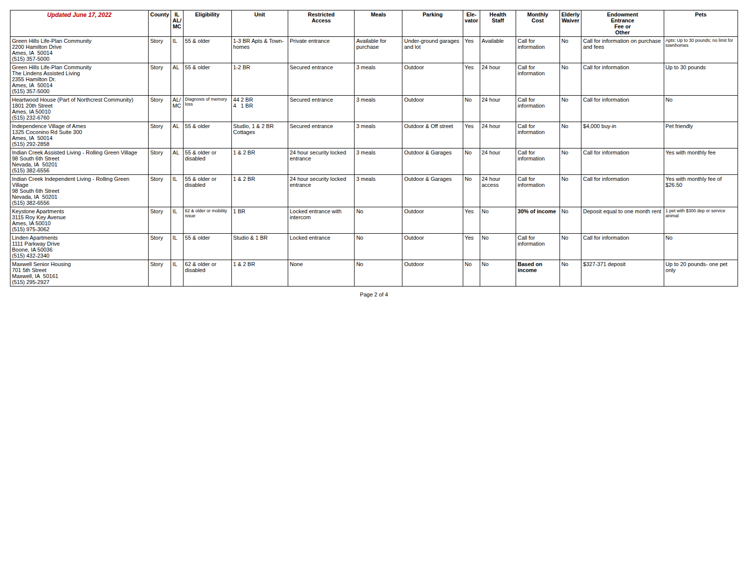| Updated June 17, 2022 | County | IL AL/ MC | Eligibility | Unit | Restricted Access | Meals | Parking | Ele- vator | Health Staff | Monthly Cost | Elderly Waiver | Endowment Entrance Fee or Other | Pets |
| --- | --- | --- | --- | --- | --- | --- | --- | --- | --- | --- | --- | --- | --- |
| Green Hills Life-Plan Community 2200 Hamilton Drive Ames, IA 50014 (515) 357-5000 | Story | IL | 55 & older | 1-3 BR Apts & Town-homes | Private entrance | Available for purchase | Under-ground garages and lot | Yes | Available | Call for information | No | Call for information on purchase and fees | Apts: Up to 30 pounds; no limit for townhomes |
| Green Hills Life-Plan Community The Lindens Assisted Living 2355 Hamilton Dr. Ames, IA 50014 (515) 357-5000 | Story | AL | 55 & older | 1-2 BR | Secured entrance | 3 meals | Outdoor | Yes | 24 hour | Call for information | No | Call for information | Up to 30 pounds |
| Heartwood House (Part of Northcrest Community) 1801 20th Street Ames, IA 50010 (515) 232-6760 | Story | AL/ MC | Diagnosis of memory loss | 44 2 BR 4 1 BR | Secured entrance | 3 meals | Outdoor | No | 24 hour | Call for information | No | Call for information | No |
| Independence Village of Ames 1325 Coconino Rd Suite 300 Ames, IA 50014 (515) 292-2858 | Story | AL | 55 & older | Studio, 1 & 2 BR Cottages | Secured entrance | 3 meals | Outdoor & Off street | Yes | 24 hour | Call for information | No | $4,000 buy-in | Pet friendly |
| Indian Creek Assisted Living - Rolling Green Village 98 South 6th Street Nevada, IA 50201 (515) 382-6556 | Story | AL | 55 & older or disabled | 1 & 2 BR | 24 hour security locked entrance | 3 meals | Outdoor & Garages | No | 24 hour | Call for information | No | Call for information | Yes with monthly fee |
| Indian Creek Independent Living - Rolling Green Village 98 South 6th Street Nevada, IA 50201 (515) 382-6556 | Story | IL | 55 & older or disabled | 1 & 2 BR | 24 hour security locked entrance | 3 meals | Outdoor & Garages | No | 24 hour access | Call for information | No | Call for information | Yes with monthly fee of $26.50 |
| Keystone Apartments 3115 Roy Key Avenue Ames, IA 50010 (515) 975-3062 | Story | IL | 62 & older or mobility issue | 1 BR | Locked entrance with intercom | No | Outdoor | Yes | No | 30% of income | No | Deposit equal to one month rent | 1 pet with $300 dep or service animal |
| Linden Apartments 1111 Parkway Drive Boone, IA 50036 (515) 432-2340 | Story | IL | 55 & older | Studio & 1 BR | Locked entrance | No | Outdoor | Yes | No | Call for information | No | Call for information | No |
| Maxwell Senior Housing 701 5th Street Maxwell, IA 50161 (515) 295-2927 | Story | IL | 62 & older or disabled | 1 & 2 BR | None | No | Outdoor | No | No | Based on income | No | $327-371 deposit | Up to 20 pounds- one pet only |
Page 2 of 4